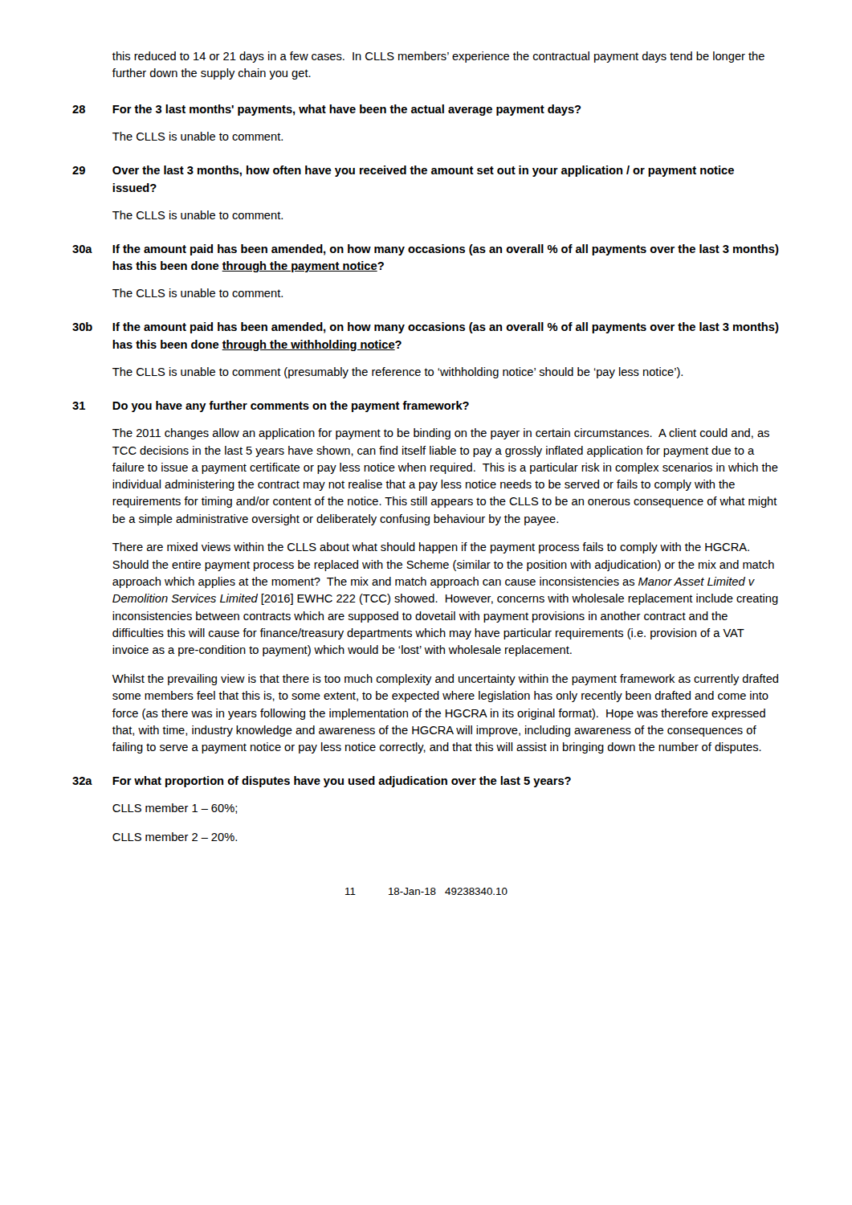this reduced to 14 or 21 days in a few cases. In CLLS members’ experience the contractual payment days tend be longer the further down the supply chain you get.
28
For the 3 last months' payments, what have been the actual average payment days?
The CLLS is unable to comment.
29
Over the last 3 months, how often have you received the amount set out in your application / or payment notice issued?
The CLLS is unable to comment.
30a
If the amount paid has been amended, on how many occasions (as an overall % of all payments over the last 3 months) has this been done through the payment notice?
The CLLS is unable to comment.
30b
If the amount paid has been amended, on how many occasions (as an overall % of all payments over the last 3 months) has this been done through the withholding notice?
The CLLS is unable to comment (presumably the reference to ‘withholding notice’ should be ‘pay less notice’).
31
Do you have any further comments on the payment framework?
The 2011 changes allow an application for payment to be binding on the payer in certain circumstances. A client could and, as TCC decisions in the last 5 years have shown, can find itself liable to pay a grossly inflated application for payment due to a failure to issue a payment certificate or pay less notice when required. This is a particular risk in complex scenarios in which the individual administering the contract may not realise that a pay less notice needs to be served or fails to comply with the requirements for timing and/or content of the notice. This still appears to the CLLS to be an onerous consequence of what might be a simple administrative oversight or deliberately confusing behaviour by the payee.
There are mixed views within the CLLS about what should happen if the payment process fails to comply with the HGCRA. Should the entire payment process be replaced with the Scheme (similar to the position with adjudication) or the mix and match approach which applies at the moment? The mix and match approach can cause inconsistencies as Manor Asset Limited v Demolition Services Limited [2016] EWHC 222 (TCC) showed. However, concerns with wholesale replacement include creating inconsistencies between contracts which are supposed to dovetail with payment provisions in another contract and the difficulties this will cause for finance/treasury departments which may have particular requirements (i.e. provision of a VAT invoice as a pre-condition to payment) which would be ‘lost’ with wholesale replacement.
Whilst the prevailing view is that there is too much complexity and uncertainty within the payment framework as currently drafted some members feel that this is, to some extent, to be expected where legislation has only recently been drafted and come into force (as there was in years following the implementation of the HGCRA in its original format). Hope was therefore expressed that, with time, industry knowledge and awareness of the HGCRA will improve, including awareness of the consequences of failing to serve a payment notice or pay less notice correctly, and that this will assist in bringing down the number of disputes.
32a
For what proportion of disputes have you used adjudication over the last 5 years?
CLLS member 1 – 60%;
CLLS member 2 – 20%.
11 18-Jan-18 49238340.10